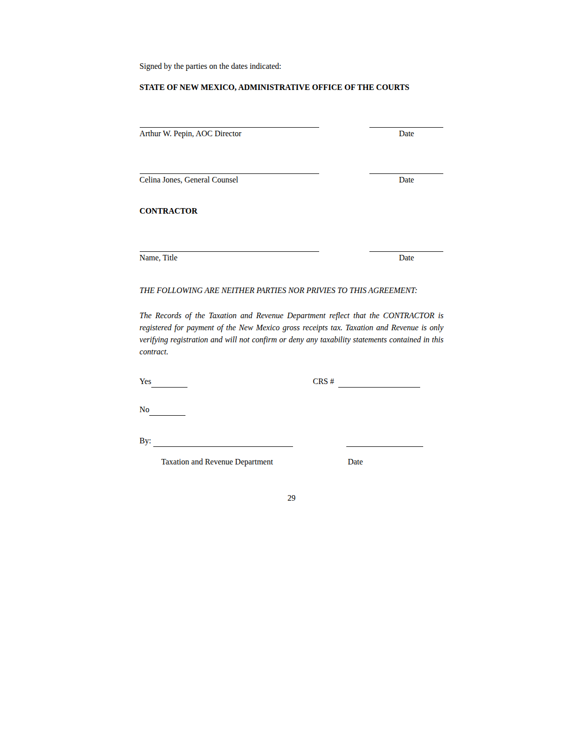Signed by the parties on the dates indicated:
STATE OF NEW MEXICO, ADMINISTRATIVE OFFICE OF THE COURTS
| Arthur W. Pepin, AOC Director | | Date |
| Celina Jones, General Counsel | | Date |
CONTRACTOR
| Name, Title | | Date |
THE FOLLOWING ARE NEITHER PARTIES NOR PRIVIES TO THIS AGREEMENT:
The Records of the Taxation and Revenue Department reflect that the CONTRACTOR is registered for payment of the New Mexico gross receipts tax. Taxation and Revenue is only verifying registration and will not confirm or deny any taxability statements contained in this contract.
Yes CRS #
No
By:
Taxation and Revenue Department Date
29